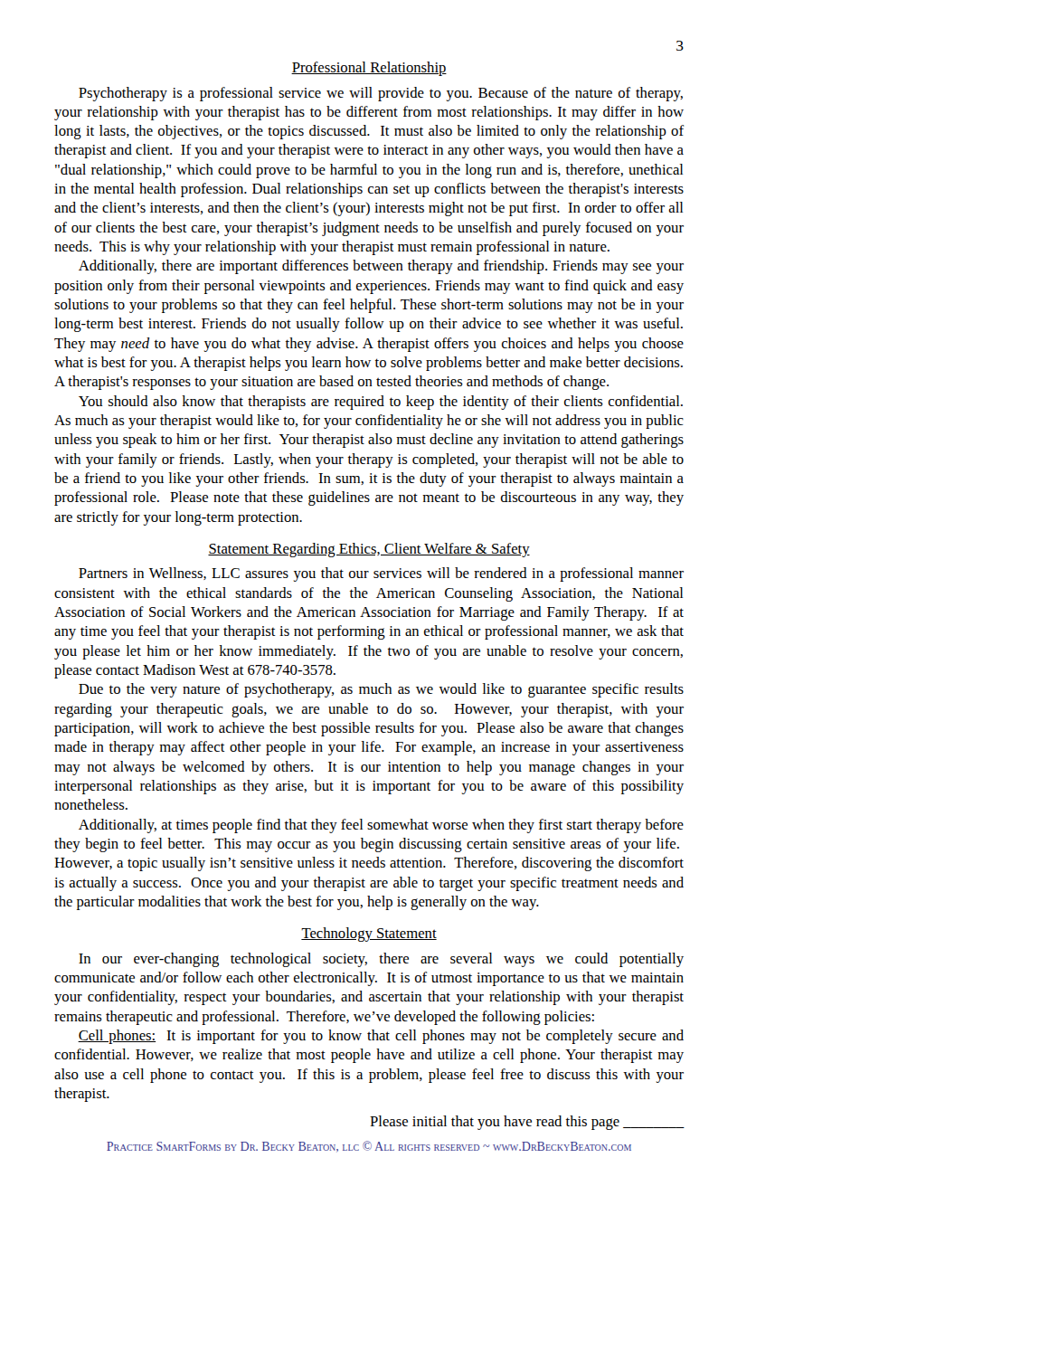3
Professional Relationship
Psychotherapy is a professional service we will provide to you. Because of the nature of therapy, your relationship with your therapist has to be different from most relationships. It may differ in how long it lasts, the objectives, or the topics discussed. It must also be limited to only the relationship of therapist and client. If you and your therapist were to interact in any other ways, you would then have a "dual relationship," which could prove to be harmful to you in the long run and is, therefore, unethical in the mental health profession. Dual relationships can set up conflicts between the therapist's interests and the client’s interests, and then the client’s (your) interests might not be put first. In order to offer all of our clients the best care, your therapist’s judgment needs to be unselfish and purely focused on your needs. This is why your relationship with your therapist must remain professional in nature.
Additionally, there are important differences between therapy and friendship. Friends may see your position only from their personal viewpoints and experiences. Friends may want to find quick and easy solutions to your problems so that they can feel helpful. These short-term solutions may not be in your long-term best interest. Friends do not usually follow up on their advice to see whether it was useful. They may need to have you do what they advise. A therapist offers you choices and helps you choose what is best for you. A therapist helps you learn how to solve problems better and make better decisions. A therapist's responses to your situation are based on tested theories and methods of change.
You should also know that therapists are required to keep the identity of their clients confidential. As much as your therapist would like to, for your confidentiality he or she will not address you in public unless you speak to him or her first. Your therapist also must decline any invitation to attend gatherings with your family or friends. Lastly, when your therapy is completed, your therapist will not be able to be a friend to you like your other friends. In sum, it is the duty of your therapist to always maintain a professional role. Please note that these guidelines are not meant to be discourteous in any way, they are strictly for your long-term protection.
Statement Regarding Ethics, Client Welfare & Safety
Partners in Wellness, LLC assures you that our services will be rendered in a professional manner consistent with the ethical standards of the the American Counseling Association, the National Association of Social Workers and the American Association for Marriage and Family Therapy. If at any time you feel that your therapist is not performing in an ethical or professional manner, we ask that you please let him or her know immediately. If the two of you are unable to resolve your concern, please contact Madison West at 678-740-3578.
Due to the very nature of psychotherapy, as much as we would like to guarantee specific results regarding your therapeutic goals, we are unable to do so. However, your therapist, with your participation, will work to achieve the best possible results for you. Please also be aware that changes made in therapy may affect other people in your life. For example, an increase in your assertiveness may not always be welcomed by others. It is our intention to help you manage changes in your interpersonal relationships as they arise, but it is important for you to be aware of this possibility nonetheless.
Additionally, at times people find that they feel somewhat worse when they first start therapy before they begin to feel better. This may occur as you begin discussing certain sensitive areas of your life. However, a topic usually isn’t sensitive unless it needs attention. Therefore, discovering the discomfort is actually a success. Once you and your therapist are able to target your specific treatment needs and the particular modalities that work the best for you, help is generally on the way.
Technology Statement
In our ever-changing technological society, there are several ways we could potentially communicate and/or follow each other electronically. It is of utmost importance to us that we maintain your confidentiality, respect your boundaries, and ascertain that your relationship with your therapist remains therapeutic and professional. Therefore, we’ve developed the following policies:
Cell phones: It is important for you to know that cell phones may not be completely secure and confidential. However, we realize that most people have and utilize a cell phone. Your therapist may also use a cell phone to contact you. If this is a problem, please feel free to discuss this with your therapist.
Please initial that you have read this page ________
Practice SmartForms by Dr. Becky Beaton, llc © All rights reserved ~ www.DrBeckyBeaton.com